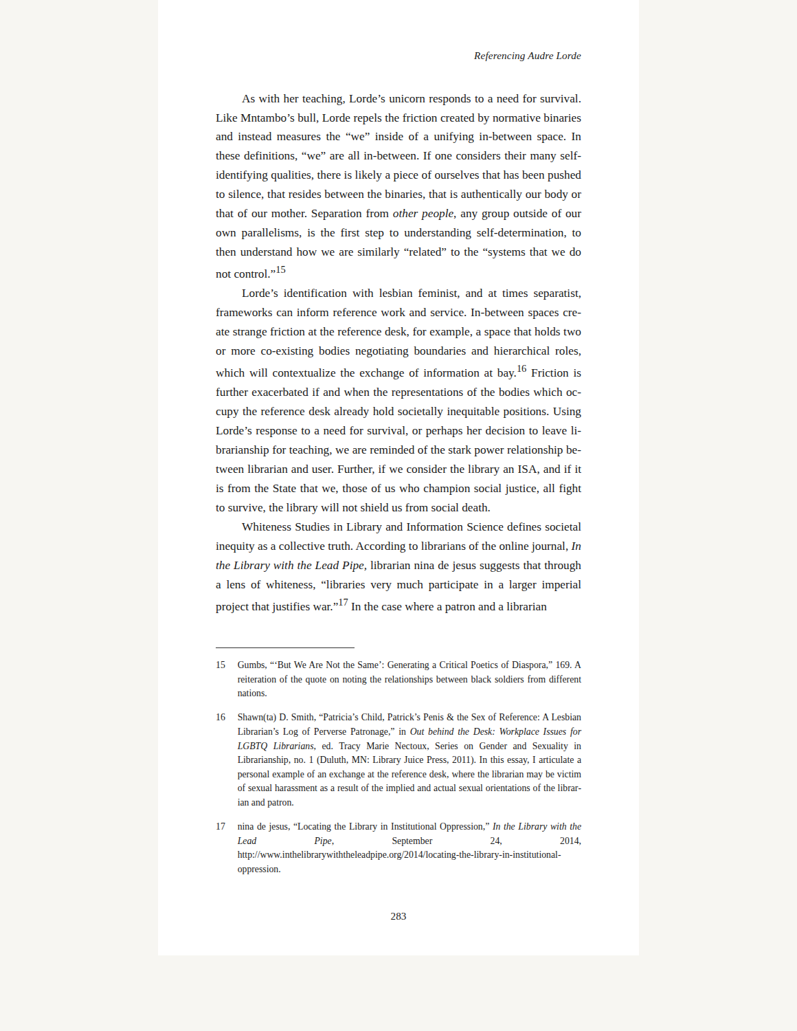Referencing Audre Lorde
As with her teaching, Lorde’s unicorn responds to a need for survival. Like Mntambo’s bull, Lorde repels the friction created by normative binaries and instead measures the “we” inside of a unifying in-between space. In these definitions, “we” are all in-between. If one considers their many self-identifying qualities, there is likely a piece of ourselves that has been pushed to silence, that resides between the binaries, that is authentically our body or that of our mother. Separation from other people, any group outside of our own parallelisms, is the first step to understanding self-determination, to then understand how we are similarly “related” to the “systems that we do not control.”15
Lorde’s identification with lesbian feminist, and at times separatist, frameworks can inform reference work and service. In-between spaces create strange friction at the reference desk, for example, a space that holds two or more co-existing bodies negotiating boundaries and hierarchical roles, which will contextualize the exchange of information at bay.16 Friction is further exacerbated if and when the representations of the bodies which occupy the reference desk already hold societally inequitable positions. Using Lorde’s response to a need for survival, or perhaps her decision to leave librarianship for teaching, we are reminded of the stark power relationship between librarian and user. Further, if we consider the library an ISA, and if it is from the State that we, those of us who champion social justice, all fight to survive, the library will not shield us from social death.
Whiteness Studies in Library and Information Science defines societal inequity as a collective truth. According to librarians of the online journal, In the Library with the Lead Pipe, librarian nina de jesus suggests that through a lens of whiteness, “libraries very much participate in a larger imperial project that justifies war.”17 In the case where a patron and a librarian
15
Gumbs, “‘But We Are Not the Same’: Generating a Critical Poetics of Diaspora,” 169. A reiteration of the quote on noting the relationships between black soldiers from different nations.
16
Shawn(ta) D. Smith, “Patricia’s Child, Patrick’s Penis & the Sex of Reference: A Lesbian Librarian’s Log of Perverse Patronage,” in Out behind the Desk: Workplace Issues for LGBTQ Librarians, ed. Tracy Marie Nectoux, Series on Gender and Sexuality in Librarianship, no. 1 (Duluth, MN: Library Juice Press, 2011). In this essay, I articulate a personal example of an exchange at the reference desk, where the librarian may be victim of sexual harassment as a result of the implied and actual sexual orientations of the librarian and patron.
17
nina de jesus, “Locating the Library in Institutional Oppression,” In the Library with the Lead Pipe, September 24, 2014, http://www.inthelibrarywiththeleadpipe.org/2014/locating-the-library-in-institutional-oppression.
283